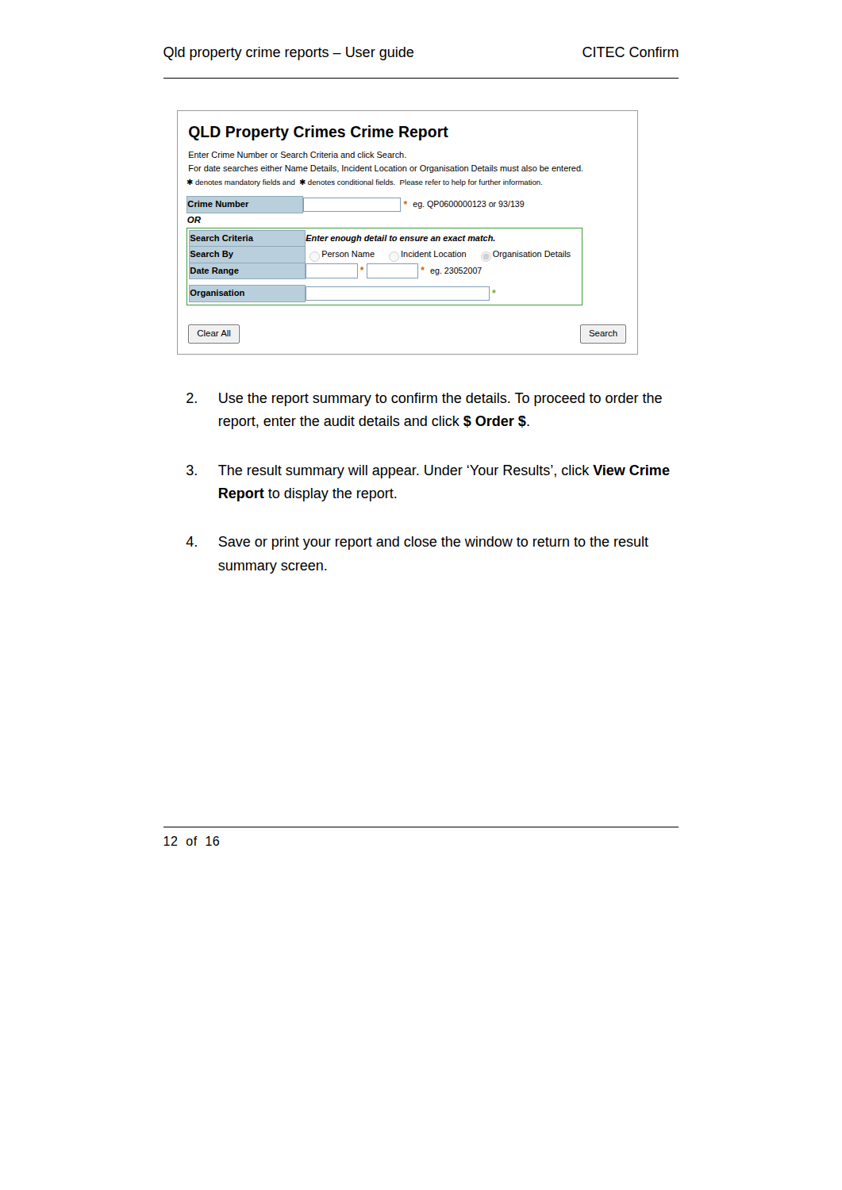Qld property crime reports – User guide
CITEC Confirm
QLD Property Crimes Crime Report
Enter Crime Number or Search Criteria and click Search.
For date searches either Name Details, Incident Location or Organisation Details must also be entered.
✱ denotes mandatory fields and ✱ denotes conditional fields. Please refer to help for further information.
| Crime Number | * eg. QP0600000123 or 93/139 |
| OR | |
| Search Criteria | Enter enough detail to ensure an exact match. |
| Search By | Person Name Incident Location Organisation Details |
| Date Range | * * eg. 23052007 |
| Organisation | * |
Clear All Search
Use the report summary to confirm the details. To proceed to order the report, enter the audit details and click $ Order $.
The result summary will appear. Under ‘Your Results’, click View Crime Report to display the report.
Save or print your report and close the window to return to the result summary screen.
12 of 16